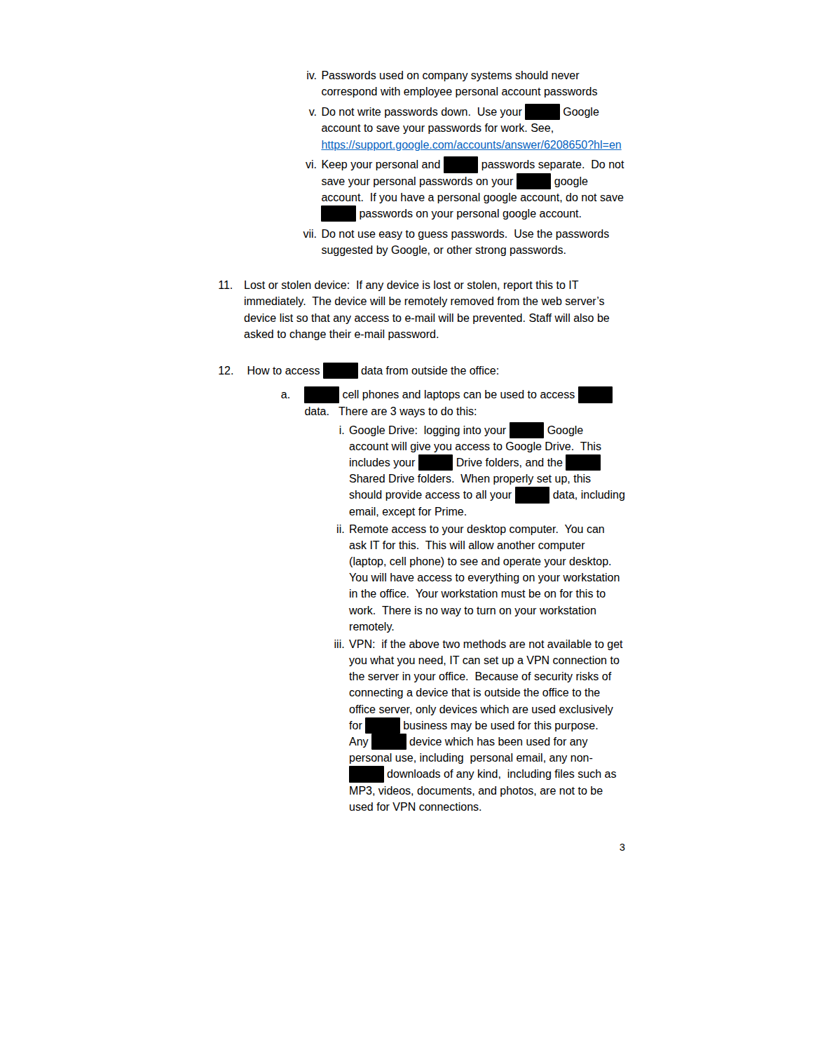iv. Passwords used on company systems should never correspond with employee personal account passwords
v. Do not write passwords down. Use your Google account to save your passwords for work. See,
https://support.google.com/accounts/answer/6208650?hl=en
vi. Keep your personal and passwords separate. Do not save your personal passwords on your google account. If you have a personal google account, do not save passwords on your personal google account.
vii. Do not use easy to guess passwords. Use the passwords suggested by Google, or other strong passwords.
11. Lost or stolen device: If any device is lost or stolen, report this to IT immediately. The device will be remotely removed from the web server’s device list so that any access to e-mail will be prevented. Staff will also be asked to change their e-mail password.
12. How to access data from outside the office:
a. cell phones and laptops can be used to access data. There are 3 ways to do this:
i. Google Drive: logging into your Google account will give you access to Google Drive. This includes your Drive folders, and the Shared Drive folders. When properly set up, this should provide access to all your data, including email, except for Prime.
ii. Remote access to your desktop computer. You can ask IT for this. This will allow another computer (laptop, cell phone) to see and operate your desktop. You will have access to everything on your workstation in the office. Your workstation must be on for this to work. There is no way to turn on your workstation remotely.
iii. VPN: if the above two methods are not available to get you what you need, IT can set up a VPN connection to the server in your office. Because of security risks of connecting a device that is outside the office to the office server, only devices which are used exclusively for business may be used for this purpose. Any device which has been used for any personal use, including personal email, any non- downloads of any kind, including files such as MP3, videos, documents, and photos, are not to be used for VPN connections.
3